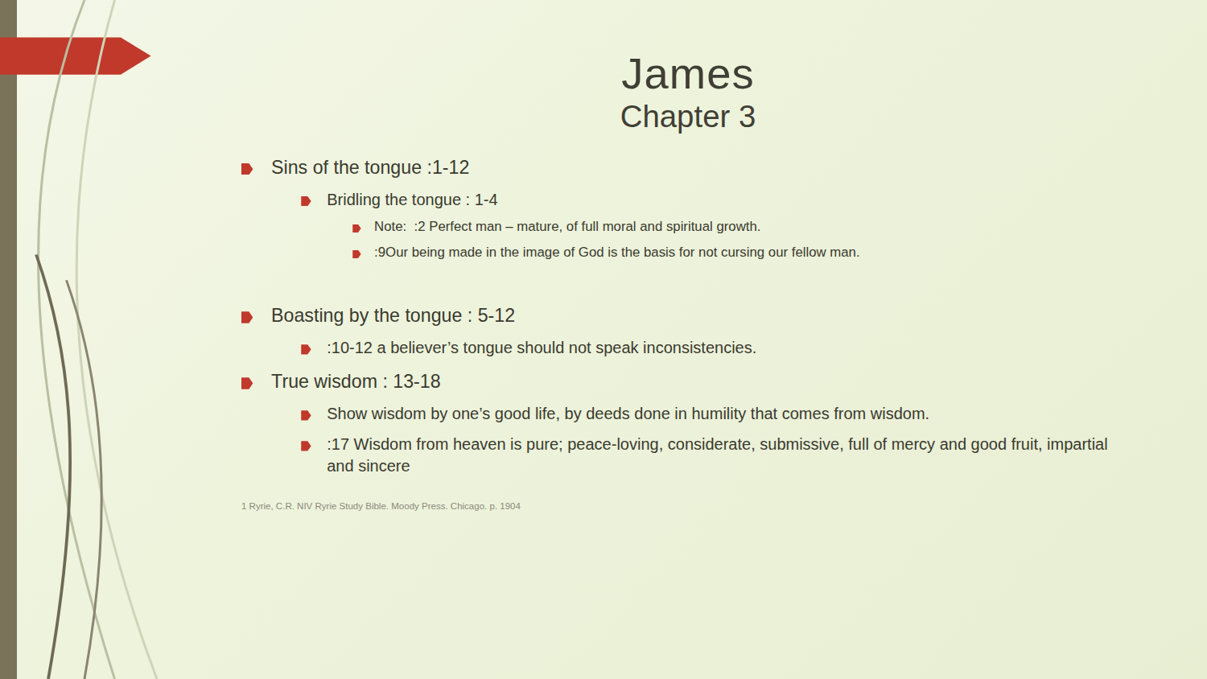James
Chapter 3
Sins of the tongue :1-12
Bridling the tongue : 1-4
Note: :2 Perfect man – mature, of full moral and spiritual growth.
:9Our being made in the image of God is the basis for not cursing our fellow man.
Boasting by the tongue : 5-12
:10-12 a believer’s tongue should not speak inconsistencies.
True wisdom : 13-18
Show wisdom by one’s good life, by deeds done in humility that comes from wisdom.
:17 Wisdom from heaven is pure; peace-loving, considerate, submissive, full of mercy and good fruit, impartial and sincere
1 Ryrie, C.R. NIV Ryrie Study Bible. Moody Press. Chicago. p. 1904